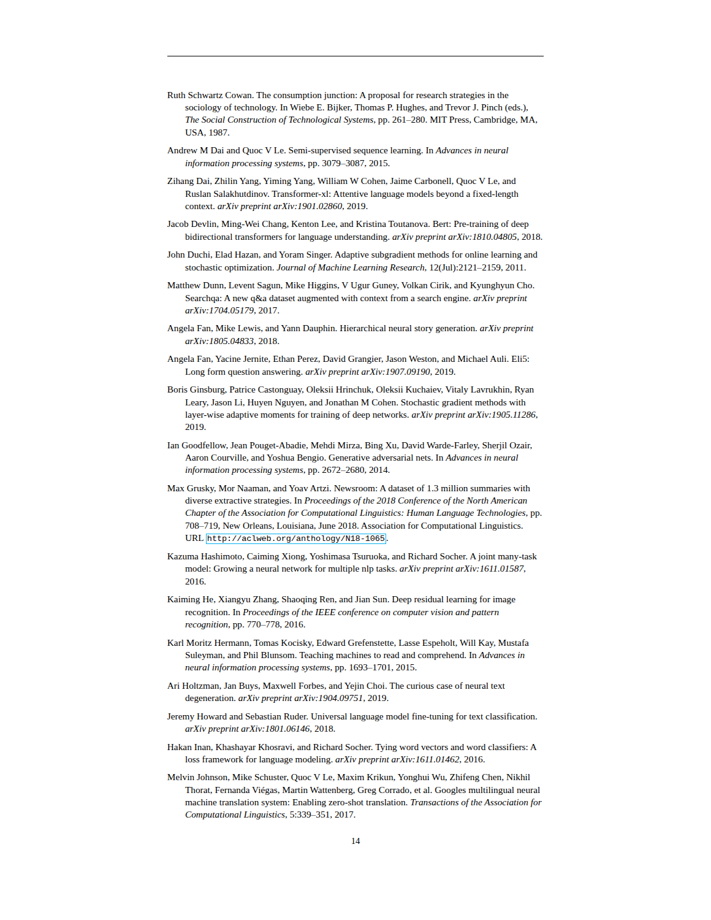Ruth Schwartz Cowan. The consumption junction: A proposal for research strategies in the sociology of technology. In Wiebe E. Bijker, Thomas P. Hughes, and Trevor J. Pinch (eds.), The Social Construction of Technological Systems, pp. 261–280. MIT Press, Cambridge, MA, USA, 1987.
Andrew M Dai and Quoc V Le. Semi-supervised sequence learning. In Advances in neural information processing systems, pp. 3079–3087, 2015.
Zihang Dai, Zhilin Yang, Yiming Yang, William W Cohen, Jaime Carbonell, Quoc V Le, and Ruslan Salakhutdinov. Transformer-xl: Attentive language models beyond a fixed-length context. arXiv preprint arXiv:1901.02860, 2019.
Jacob Devlin, Ming-Wei Chang, Kenton Lee, and Kristina Toutanova. Bert: Pre-training of deep bidirectional transformers for language understanding. arXiv preprint arXiv:1810.04805, 2018.
John Duchi, Elad Hazan, and Yoram Singer. Adaptive subgradient methods for online learning and stochastic optimization. Journal of Machine Learning Research, 12(Jul):2121–2159, 2011.
Matthew Dunn, Levent Sagun, Mike Higgins, V Ugur Guney, Volkan Cirik, and Kyunghyun Cho. Searchqa: A new q&a dataset augmented with context from a search engine. arXiv preprint arXiv:1704.05179, 2017.
Angela Fan, Mike Lewis, and Yann Dauphin. Hierarchical neural story generation. arXiv preprint arXiv:1805.04833, 2018.
Angela Fan, Yacine Jernite, Ethan Perez, David Grangier, Jason Weston, and Michael Auli. Eli5: Long form question answering. arXiv preprint arXiv:1907.09190, 2019.
Boris Ginsburg, Patrice Castonguay, Oleksii Hrinchuk, Oleksii Kuchaiev, Vitaly Lavrukhin, Ryan Leary, Jason Li, Huyen Nguyen, and Jonathan M Cohen. Stochastic gradient methods with layer-wise adaptive moments for training of deep networks. arXiv preprint arXiv:1905.11286, 2019.
Ian Goodfellow, Jean Pouget-Abadie, Mehdi Mirza, Bing Xu, David Warde-Farley, Sherjil Ozair, Aaron Courville, and Yoshua Bengio. Generative adversarial nets. In Advances in neural information processing systems, pp. 2672–2680, 2014.
Max Grusky, Mor Naaman, and Yoav Artzi. Newsroom: A dataset of 1.3 million summaries with diverse extractive strategies. In Proceedings of the 2018 Conference of the North American Chapter of the Association for Computational Linguistics: Human Language Technologies, pp. 708–719, New Orleans, Louisiana, June 2018. Association for Computational Linguistics. URL http://aclweb.org/anthology/N18-1065.
Kazuma Hashimoto, Caiming Xiong, Yoshimasa Tsuruoka, and Richard Socher. A joint many-task model: Growing a neural network for multiple nlp tasks. arXiv preprint arXiv:1611.01587, 2016.
Kaiming He, Xiangyu Zhang, Shaoqing Ren, and Jian Sun. Deep residual learning for image recognition. In Proceedings of the IEEE conference on computer vision and pattern recognition, pp. 770–778, 2016.
Karl Moritz Hermann, Tomas Kocisky, Edward Grefenstette, Lasse Espeholt, Will Kay, Mustafa Suleyman, and Phil Blunsom. Teaching machines to read and comprehend. In Advances in neural information processing systems, pp. 1693–1701, 2015.
Ari Holtzman, Jan Buys, Maxwell Forbes, and Yejin Choi. The curious case of neural text degeneration. arXiv preprint arXiv:1904.09751, 2019.
Jeremy Howard and Sebastian Ruder. Universal language model fine-tuning for text classification. arXiv preprint arXiv:1801.06146, 2018.
Hakan Inan, Khashayar Khosravi, and Richard Socher. Tying word vectors and word classifiers: A loss framework for language modeling. arXiv preprint arXiv:1611.01462, 2016.
Melvin Johnson, Mike Schuster, Quoc V Le, Maxim Krikun, Yonghui Wu, Zhifeng Chen, Nikhil Thorat, Fernanda Viégas, Martin Wattenberg, Greg Corrado, et al. Googles multilingual neural machine translation system: Enabling zero-shot translation. Transactions of the Association for Computational Linguistics, 5:339–351, 2017.
14